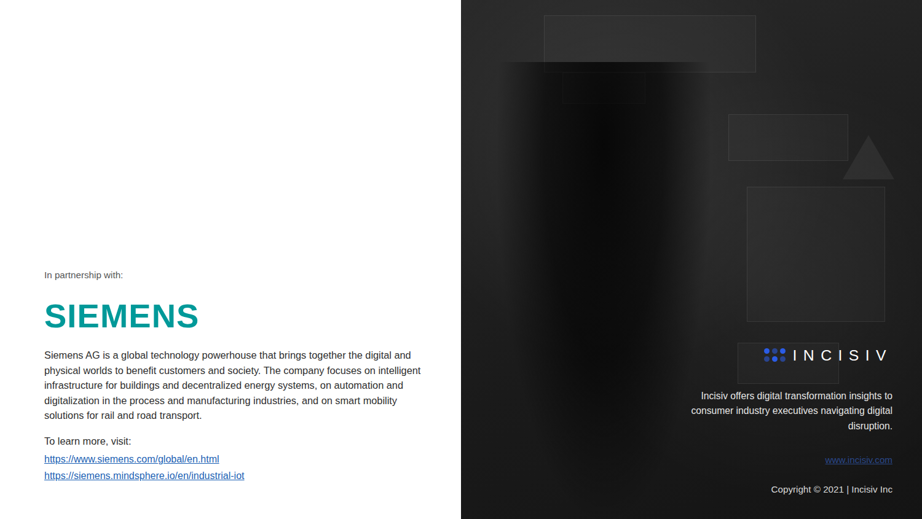In partnership with:
SIEMENS
Siemens AG is a global technology powerhouse that brings together the digital and physical worlds to benefit customers and society. The company focuses on intelligent infrastructure for buildings and decentralized energy systems, on automation and digitalization in the process and manufacturing industries, and on smart mobility solutions for rail and road transport.
To learn more, visit:
https://www.siemens.com/global/en.html https://siemens.mindsphere.io/en/industrial-iot
INCISIV
Incisiv offers digital transformation insights to consumer industry executives navigating digital disruption.
www.incisiv.com
Copyright © 2021 | Incisiv Inc